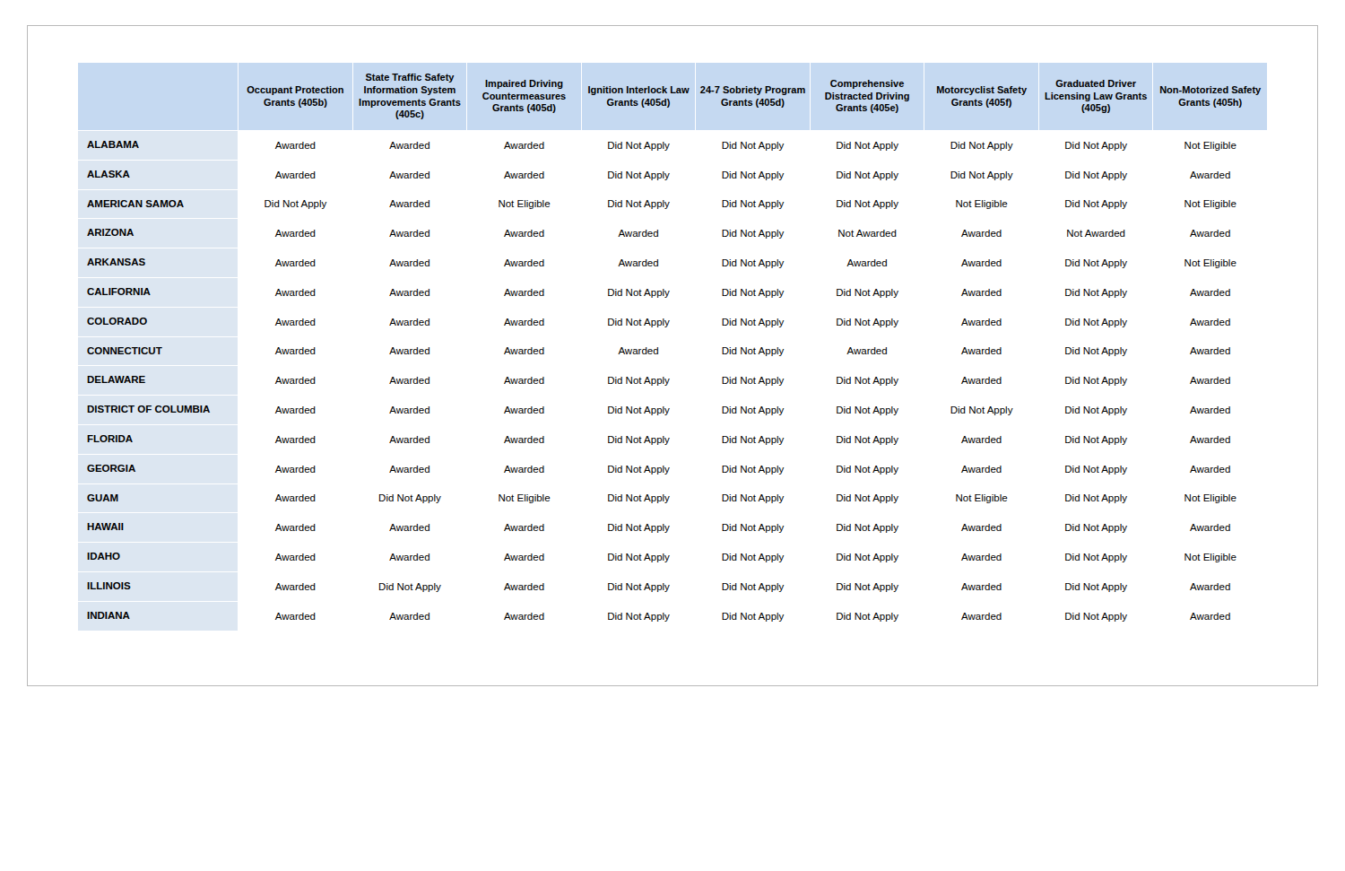| | Occupant Protection Grants (405b) | State Traffic Safety Information System Improvements Grants (405c) | Impaired Driving Countermeasures Grants (405d) | Ignition Interlock Law Grants (405d) | 24-7 Sobriety Program Grants (405d) | Comprehensive Distracted Driving Grants (405e) | Motorcyclist Safety Grants (405f) | Graduated Driver Licensing Law Grants (405g) | Non-Motorized Safety Grants (405h) |
| --- | --- | --- | --- | --- | --- | --- | --- | --- | --- |
| ALABAMA | Awarded | Awarded | Awarded | Did Not Apply | Did Not Apply | Did Not Apply | Did Not Apply | Did Not Apply | Not Eligible |
| ALASKA | Awarded | Awarded | Awarded | Did Not Apply | Did Not Apply | Did Not Apply | Did Not Apply | Did Not Apply | Awarded |
| AMERICAN SAMOA | Did Not Apply | Awarded | Not Eligible | Did Not Apply | Did Not Apply | Did Not Apply | Not Eligible | Did Not Apply | Not Eligible |
| ARIZONA | Awarded | Awarded | Awarded | Awarded | Did Not Apply | Not Awarded | Awarded | Not Awarded | Awarded |
| ARKANSAS | Awarded | Awarded | Awarded | Awarded | Did Not Apply | Awarded | Awarded | Did Not Apply | Not Eligible |
| CALIFORNIA | Awarded | Awarded | Awarded | Did Not Apply | Did Not Apply | Did Not Apply | Awarded | Did Not Apply | Awarded |
| COLORADO | Awarded | Awarded | Awarded | Did Not Apply | Did Not Apply | Did Not Apply | Awarded | Did Not Apply | Awarded |
| CONNECTICUT | Awarded | Awarded | Awarded | Awarded | Did Not Apply | Awarded | Awarded | Did Not Apply | Awarded |
| DELAWARE | Awarded | Awarded | Awarded | Did Not Apply | Did Not Apply | Did Not Apply | Awarded | Did Not Apply | Awarded |
| DISTRICT OF COLUMBIA | Awarded | Awarded | Awarded | Did Not Apply | Did Not Apply | Did Not Apply | Did Not Apply | Did Not Apply | Awarded |
| FLORIDA | Awarded | Awarded | Awarded | Did Not Apply | Did Not Apply | Did Not Apply | Awarded | Did Not Apply | Awarded |
| GEORGIA | Awarded | Awarded | Awarded | Did Not Apply | Did Not Apply | Did Not Apply | Awarded | Did Not Apply | Awarded |
| GUAM | Awarded | Did Not Apply | Not Eligible | Did Not Apply | Did Not Apply | Did Not Apply | Not Eligible | Did Not Apply | Not Eligible |
| HAWAII | Awarded | Awarded | Awarded | Did Not Apply | Did Not Apply | Did Not Apply | Awarded | Did Not Apply | Awarded |
| IDAHO | Awarded | Awarded | Awarded | Did Not Apply | Did Not Apply | Did Not Apply | Awarded | Did Not Apply | Not Eligible |
| ILLINOIS | Awarded | Did Not Apply | Awarded | Did Not Apply | Did Not Apply | Did Not Apply | Awarded | Did Not Apply | Awarded |
| INDIANA | Awarded | Awarded | Awarded | Did Not Apply | Did Not Apply | Did Not Apply | Awarded | Did Not Apply | Awarded |